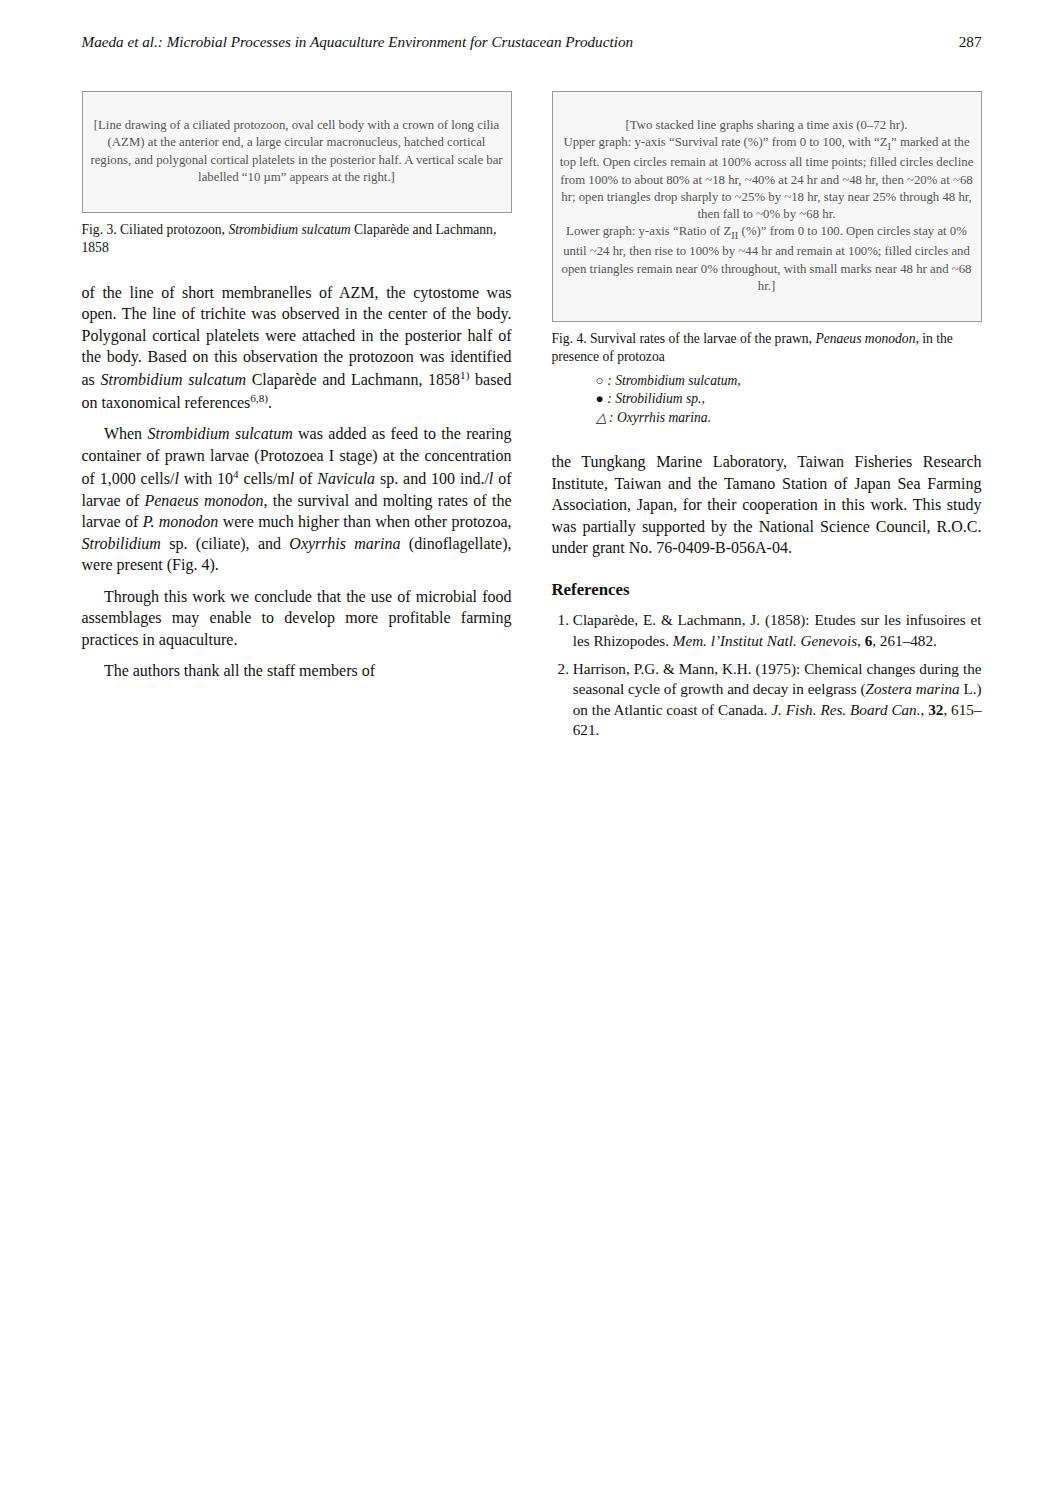Maeda et al.: Microbial Processes in Aquaculture Environment for Crustacean Production 287
[Line drawing of a ciliated protozoon, oval cell body with a crown of long cilia (AZM) at the anterior end, a large circular macronucleus, hatched cortical regions, and polygonal cortical platelets in the posterior half. A vertical scale bar labelled “10 µm” appears at the right.]
Fig. 3. Ciliated protozoon, Strombidium sulcatum Claparède and Lachmann, 1858
of the line of short membranelles of AZM, the cytostome was open. The line of trichite was observed in the center of the body. Polygonal cortical platelets were attached in the posterior half of the body. Based on this observation the protozoon was identified as Strombidium sulcatum Claparède and Lachmann, 18581) based on taxonomical references6,8).
When Strombidium sulcatum was added as feed to the rearing container of prawn larvae (Protozoea I stage) at the concentration of 1,000 cells/l with 104 cells/ml of Navicula sp. and 100 ind./l of larvae of Penaeus monodon, the survival and molting rates of the larvae of P. monodon were much higher than when other protozoa, Strobilidium sp. (ciliate), and Oxyrrhis marina (dinoflagellate), were present (Fig. 4).
Through this work we conclude that the use of microbial food assemblages may enable to develop more profitable farming practices in aquaculture.
The authors thank all the staff members of
[Two stacked line graphs sharing a time axis (0–72 hr).
Upper graph: y-axis “Survival rate (%)” from 0 to 100, with “ZI” marked at the top left. Open circles remain at 100% across all time points; filled circles decline from 100% to about 80% at ~18 hr, ~40% at 24 hr and ~48 hr, then ~20% at ~68 hr; open triangles drop sharply to ~25% by ~18 hr, stay near 25% through 48 hr, then fall to ~0% by ~68 hr.
Lower graph: y-axis “Ratio of ZII (%)” from 0 to 100. Open circles stay at 0% until ~24 hr, then rise to 100% by ~44 hr and remain at 100%; filled circles and open triangles remain near 0% throughout, with small marks near 48 hr and ~68 hr.]
Fig. 4. Survival rates of the larvae of the prawn, Penaeus monodon, in the presence of protozoa
○ : Strombidium sulcatum,
● : Strobilidium sp.,
△ : Oxyrrhis marina.
the Tungkang Marine Laboratory, Taiwan Fisheries Research Institute, Taiwan and the Tamano Station of Japan Sea Farming Association, Japan, for their cooperation in this work. This study was partially supported by the National Science Council, R.O.C. under grant No. 76-0409-B-056A-04.
References
Claparède, E. & Lachmann, J. (1858): Etudes sur les infusoires et les Rhizopodes. Mem. l’Institut Natl. Genevois, 6, 261–482.
Harrison, P.G. & Mann, K.H. (1975): Chemical changes during the seasonal cycle of growth and decay in eelgrass (Zostera marina L.) on the Atlantic coast of Canada. J. Fish. Res. Board Can., 32, 615–621.